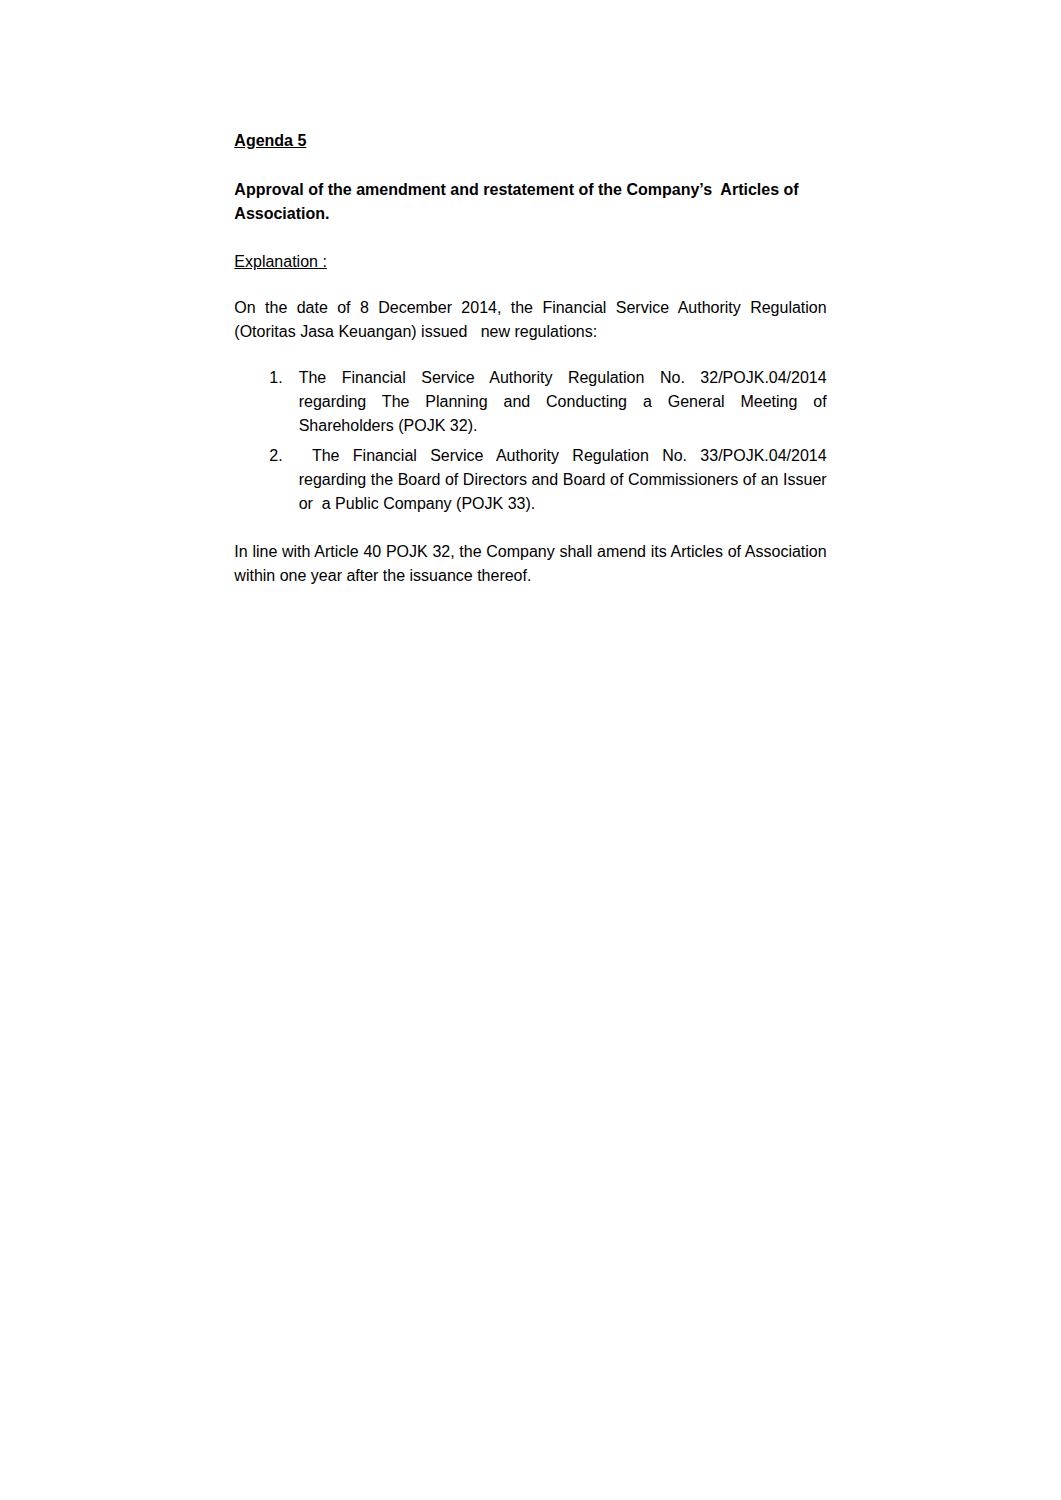Agenda 5
Approval of the amendment and restatement of the Company’s Articles of Association.
Explanation :
On the date of 8 December 2014, the Financial Service Authority Regulation (Otoritas Jasa Keuangan) issued new regulations:
The Financial Service Authority Regulation No. 32/POJK.04/2014 regarding The Planning and Conducting a General Meeting of Shareholders (POJK 32).
The Financial Service Authority Regulation No. 33/POJK.04/2014 regarding the Board of Directors and Board of Commissioners of an Issuer or a Public Company (POJK 33).
In line with Article 40 POJK 32, the Company shall amend its Articles of Association within one year after the issuance thereof.